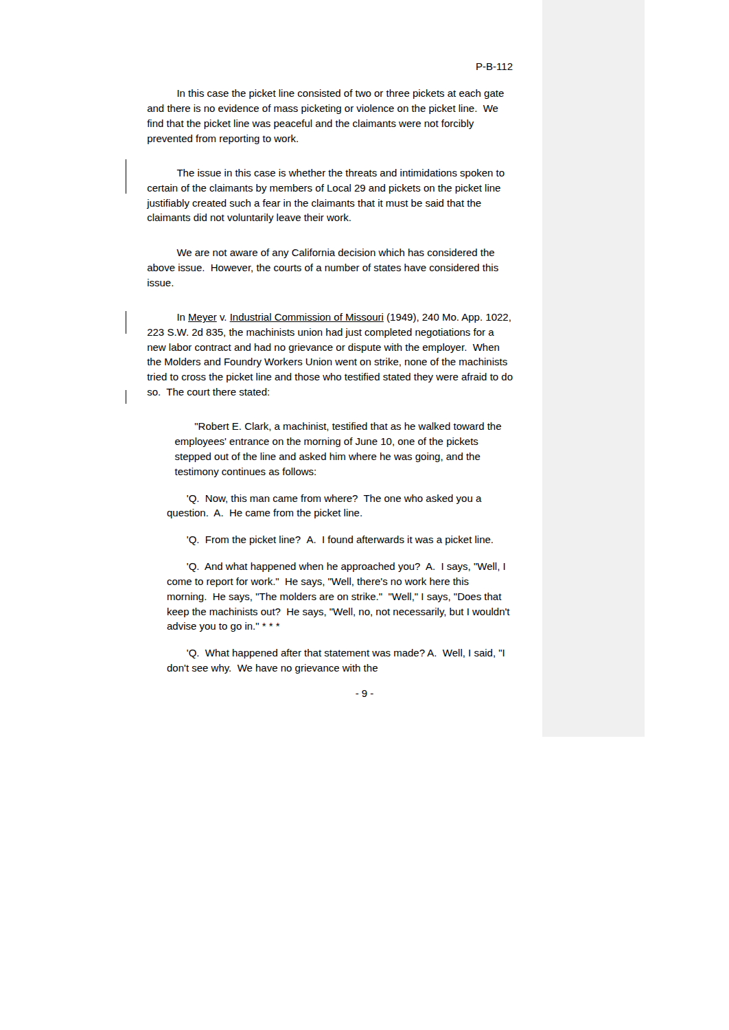P-B-112
In this case the picket line consisted of two or three pickets at each gate and there is no evidence of mass picketing or violence on the picket line. We find that the picket line was peaceful and the claimants were not forcibly prevented from reporting to work.
The issue in this case is whether the threats and intimidations spoken to certain of the claimants by members of Local 29 and pickets on the picket line justifiably created such a fear in the claimants that it must be said that the claimants did not voluntarily leave their work.
We are not aware of any California decision which has considered the above issue. However, the courts of a number of states have considered this issue.
In Meyer v. Industrial Commission of Missouri (1949), 240 Mo. App. 1022, 223 S.W. 2d 835, the machinists union had just completed negotiations for a new labor contract and had no grievance or dispute with the employer. When the Molders and Foundry Workers Union went on strike, none of the machinists tried to cross the picket line and those who testified stated they were afraid to do so. The court there stated:
"Robert E. Clark, a machinist, testified that as he walked toward the employees' entrance on the morning of June 10, one of the pickets stepped out of the line and asked him where he was going, and the testimony continues as follows:
'Q. Now, this man came from where? The one who asked you a question. A. He came from the picket line.
'Q. From the picket line? A. I found afterwards it was a picket line.
'Q. And what happened when he approached you? A. I says, "Well, I come to report for work." He says, "Well, there's no work here this morning. He says, "The molders are on strike." "Well," I says, "Does that keep the machinists out? He says, "Well, no, not necessarily, but I wouldn't advise you to go in." * * *
'Q. What happened after that statement was made? A. Well, I said, "I don't see why. We have no grievance with the
- 9 -